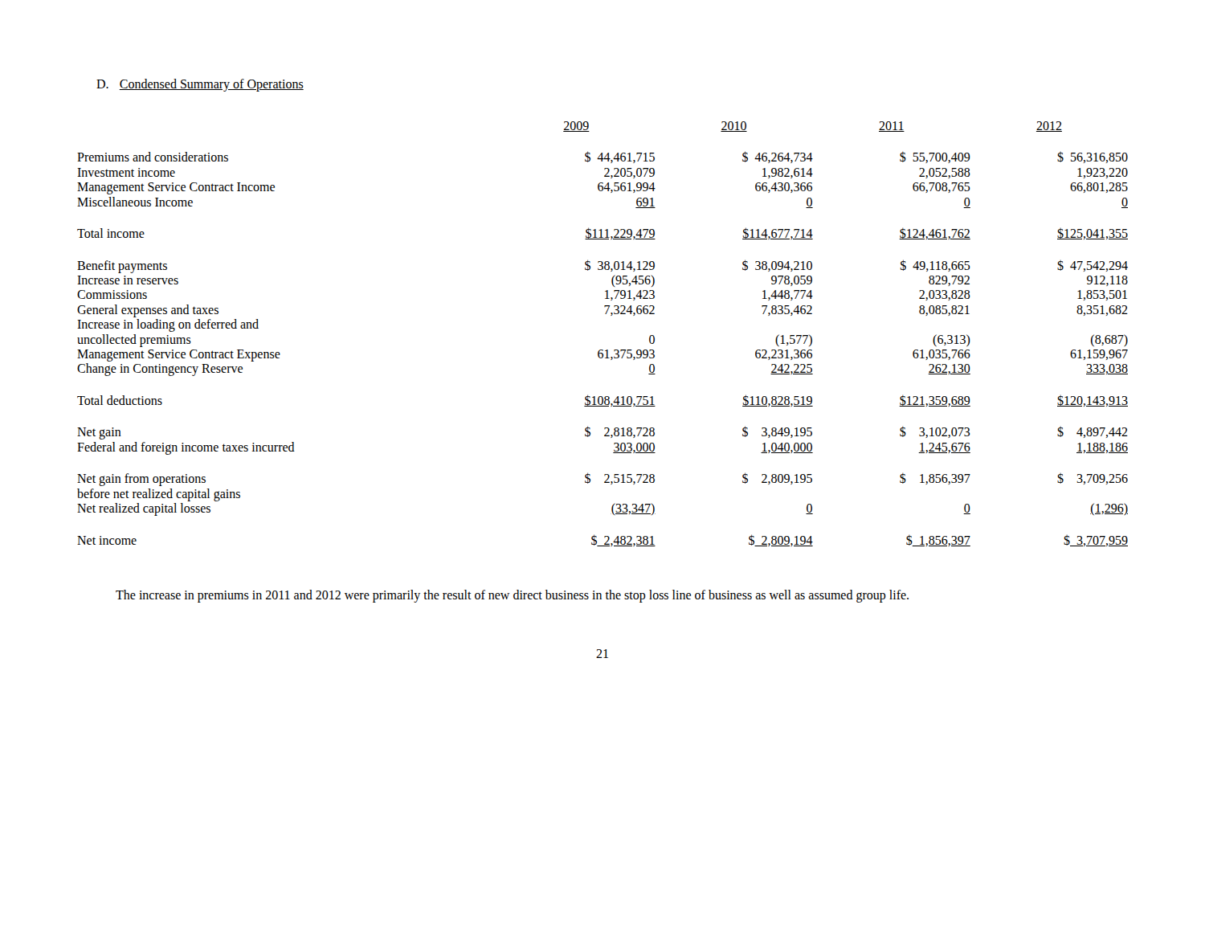D. Condensed Summary of Operations
| | 2009 | 2010 | 2011 | 2012 |
| Premiums and considerations | $ 44,461,715 | $ 46,264,734 | $ 55,700,409 | $ 56,316,850 |
| Investment income | 2,205,079 | 1,982,614 | 2,052,588 | 1,923,220 |
| Management Service Contract Income | 64,561,994 | 66,430,366 | 66,708,765 | 66,801,285 |
| Miscellaneous Income | 691 | 0 | 0 | 0 |
| Total income | $111,229,479 | $114,677,714 | $124,461,762 | $125,041,355 |
| Benefit payments | $ 38,014,129 | $ 38,094,210 | $ 49,118,665 | $ 47,542,294 |
| Increase in reserves | (95,456) | 978,059 | 829,792 | 912,118 |
| Commissions | 1,791,423 | 1,448,774 | 2,033,828 | 1,853,501 |
| General expenses and taxes | 7,324,662 | 7,835,462 | 8,085,821 | 8,351,682 |
| Increase in loading on deferred and | | | | |
| uncollected premiums | 0 | (1,577) | (6,313) | (8,687) |
| Management Service Contract Expense | 61,375,993 | 62,231,366 | 61,035,766 | 61,159,967 |
| Change in Contingency Reserve | 0 | 242,225 | 262,130 | 333,038 |
| Total deductions | $108,410,751 | $110,828,519 | $121,359,689 | $120,143,913 |
| Net gain | $ 2,818,728 | $ 3,849,195 | $ 3,102,073 | $ 4,897,442 |
| Federal and foreign income taxes incurred | 303,000 | 1,040,000 | 1,245,676 | 1,188,186 |
| Net gain from operations | $ 2,515,728 | $ 2,809,195 | $ 1,856,397 | $ 3,709,256 |
| before net realized capital gains | | | | |
| Net realized capital losses | (33,347) | 0 | 0 | (1,296) |
| Net income | $ 2,482,381 | $ 2,809,194 | $ 1,856,397 | $ 3,707,959 |
The increase in premiums in 2011 and 2012 were primarily the result of new direct business in the stop loss line of business as well as assumed group life.
21